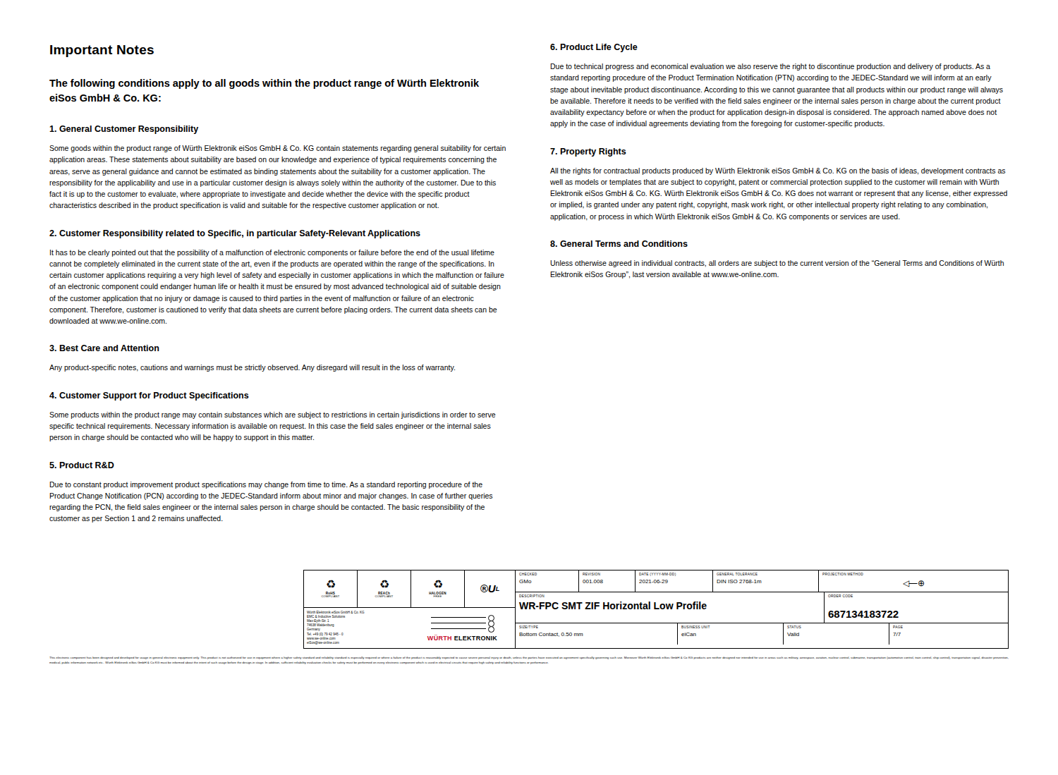Important Notes
The following conditions apply to all goods within the product range of Würth Elektronik eiSos GmbH & Co. KG:
1. General Customer Responsibility
Some goods within the product range of Würth Elektronik eiSos GmbH & Co. KG contain statements regarding general suitability for certain application areas. These statements about suitability are based on our knowledge and experience of typical requirements concerning the areas, serve as general guidance and cannot be estimated as binding statements about the suitability for a customer application. The responsibility for the applicability and use in a particular customer design is always solely within the authority of the customer. Due to this fact it is up to the customer to evaluate, where appropriate to investigate and decide whether the device with the specific product characteristics described in the product specification is valid and suitable for the respective customer application or not.
2. Customer Responsibility related to Specific, in particular Safety-Relevant Applications
It has to be clearly pointed out that the possibility of a malfunction of electronic components or failure before the end of the usual lifetime cannot be completely eliminated in the current state of the art, even if the products are operated within the range of the specifications. In certain customer applications requiring a very high level of safety and especially in customer applications in which the malfunction or failure of an electronic component could endanger human life or health it must be ensured by most advanced technological aid of suitable design of the customer application that no injury or damage is caused to third parties in the event of malfunction or failure of an electronic component. Therefore, customer is cautioned to verify that data sheets are current before placing orders. The current data sheets can be downloaded at www.we-online.com.
3. Best Care and Attention
Any product-specific notes, cautions and warnings must be strictly observed. Any disregard will result in the loss of warranty.
4. Customer Support for Product Specifications
Some products within the product range may contain substances which are subject to restrictions in certain jurisdictions in order to serve specific technical requirements. Necessary information is available on request. In this case the field sales engineer or the internal sales person in charge should be contacted who will be happy to support in this matter.
5. Product R&D
Due to constant product improvement product specifications may change from time to time. As a standard reporting procedure of the Product Change Notification (PCN) according to the JEDEC-Standard inform about minor and major changes. In case of further queries regarding the PCN, the field sales engineer or the internal sales person in charge should be contacted. The basic responsibility of the customer as per Section 1 and 2 remains unaffected.
6. Product Life Cycle
Due to technical progress and economical evaluation we also reserve the right to discontinue production and delivery of products. As a standard reporting procedure of the Product Termination Notification (PTN) according to the JEDEC-Standard we will inform at an early stage about inevitable product discontinuance. According to this we cannot guarantee that all products within our product range will always be available. Therefore it needs to be verified with the field sales engineer or the internal sales person in charge about the current product availability expectancy before or when the product for application design-in disposal is considered. The approach named above does not apply in the case of individual agreements deviating from the foregoing for customer-specific products.
7. Property Rights
All the rights for contractual products produced by Würth Elektronik eiSos GmbH & Co. KG on the basis of ideas, development contracts as well as models or templates that are subject to copyright, patent or commercial protection supplied to the customer will remain with Würth Elektronik eiSos GmbH & Co. KG. Würth Elektronik eiSos GmbH & Co. KG does not warrant or represent that any license, either expressed or implied, is granted under any patent right, copyright, mask work right, or other intellectual property right relating to any combination, application, or process in which Würth Elektronik eiSos GmbH & Co. KG components or services are used.
8. General Terms and Conditions
Unless otherwise agreed in individual contracts, all orders are subject to the current version of the “General Terms and Conditions of Würth Elektronik eiSos Group”, last version available at www.we-online.com.
♻
RoHSCOMPLIANT
♻
REAChCOMPLIANT
♻
HALOGENFREE
®UL
Würth Elektronik eiSos GmbH & Co. KG
EMC & Inductive Solutions
Max-Eyth-Str. 1
74638 Waldenburg
Germany
Tel. +49 (0) 79 42 945 - 0
www.we-online.com
eiSos@we-online.com
WÜRTH ELEKTRONIK
Checked
GMo
Revision
001.008
Date (YYYY-MM-DD)
2021-06-29
General Tolerance
DIN ISO 2768-1m
Projection Method
◁—⊕
Description
WR-FPC SMT ZIF Horizontal Low Profile
Order Code
687134183722
Size/Type
Bottom Contact, 0.50 mm
Business Unit
eiCan
Status
Valid
Page
7/7
This electronic component has been designed and developed for usage in general electronic equipment only. This product is not authorized for use in equipment where a higher safety standard and reliability standard is especially required or where a failure of the product is reasonably expected to cause severe personal injury or death, unless the parties have executed an agreement specifically governing such use. Moreover Würth Elektronik eiSos GmbH & Co KG products are neither designed nor intended for use in areas such as military, aerospace, aviation, nuclear control, submarine, transportation (automotive control, train control, ship control), transportation signal, disaster prevention, medical, public information network etc.. Würth Elektronik eiSos GmbH & Co KG must be informed about the intent of such usage before the design-in stage. In addition, sufficient reliability evaluation checks for safety must be performed on every electronic component which is used in electrical circuits that require high safety and reliability functions or performance.